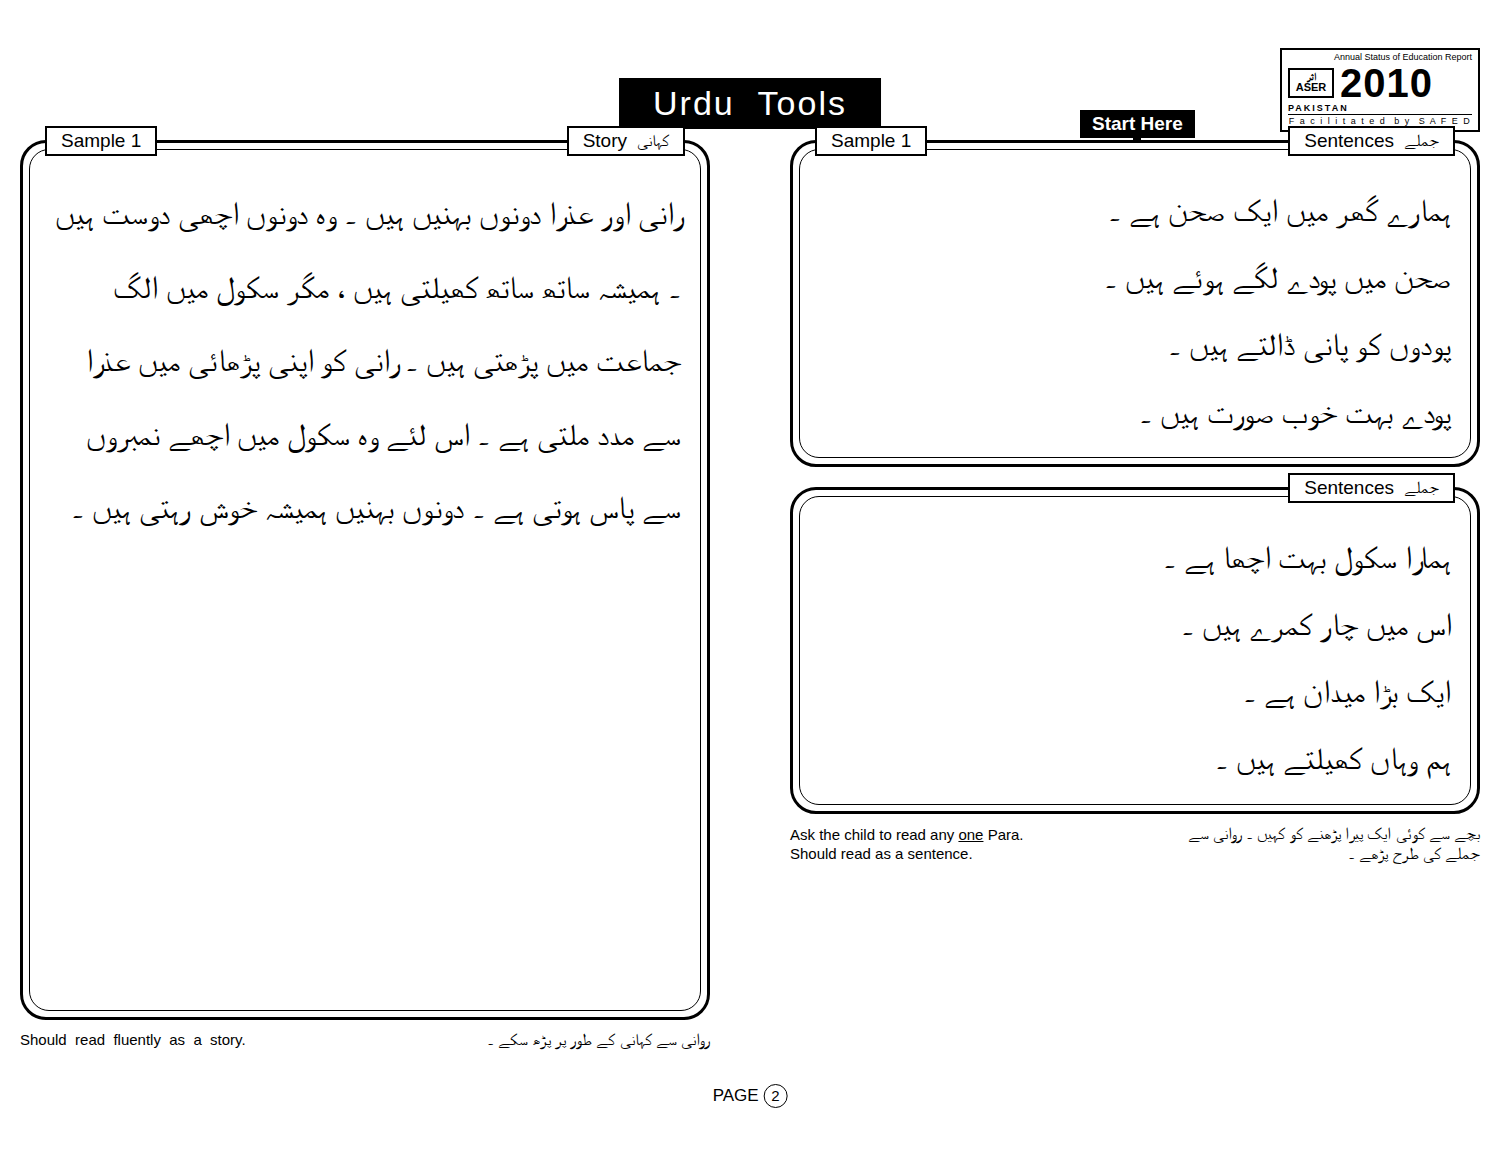Urdu Tools
Start Here
Annual Status of Education Report
اثر ASER
2010
PAKISTAN
F a c i l i t a t e d b y S A F E D
Sample 1
Sentences جملے
ہمارے گھر میں ایک صحن ہے ۔
صحن میں پودے لگے ہوئے ہیں ۔
پودوں کو پانی ڈالتے ہیں ۔
پودے بہت خوب صورت ہیں ۔
Sentences جملے
ہمارا سکول بہت اچھا ہے ۔
اس میں چار کمرے ہیں ۔
ایک بڑا میدان ہے ۔
ہم وہاں کھیلتے ہیں ۔
Ask the child to read any one Para.
Should read as a sentence.
بچے سے کوئی ایک پیرا پڑھنے کو کہیں ۔ روانی سے جملے کی طرح پڑھے ۔
Sample 1
Story کہانی
رانی اور عذرا دونوں بہنیں ہیں ۔ وہ دونوں اچھی دوست ہیں ۔ ہمیشہ ساتھ ساتھ کھیلتی ہیں ، مگر سکول میں الگ جماعت میں پڑھتی ہیں ۔ رانی کو اپنی پڑھائی میں عذرا سے مدد ملتی ہے ۔ اس لئے وہ سکول میں اچھے نمبروں سے پاس ہوتی ہے ۔ دونوں بہنیں ہمیشہ خوش رہتی ہیں ۔
Should read fluently as a story.
روانی سے کہانی کے طور پر پڑھ سکے ۔
PAGE
2